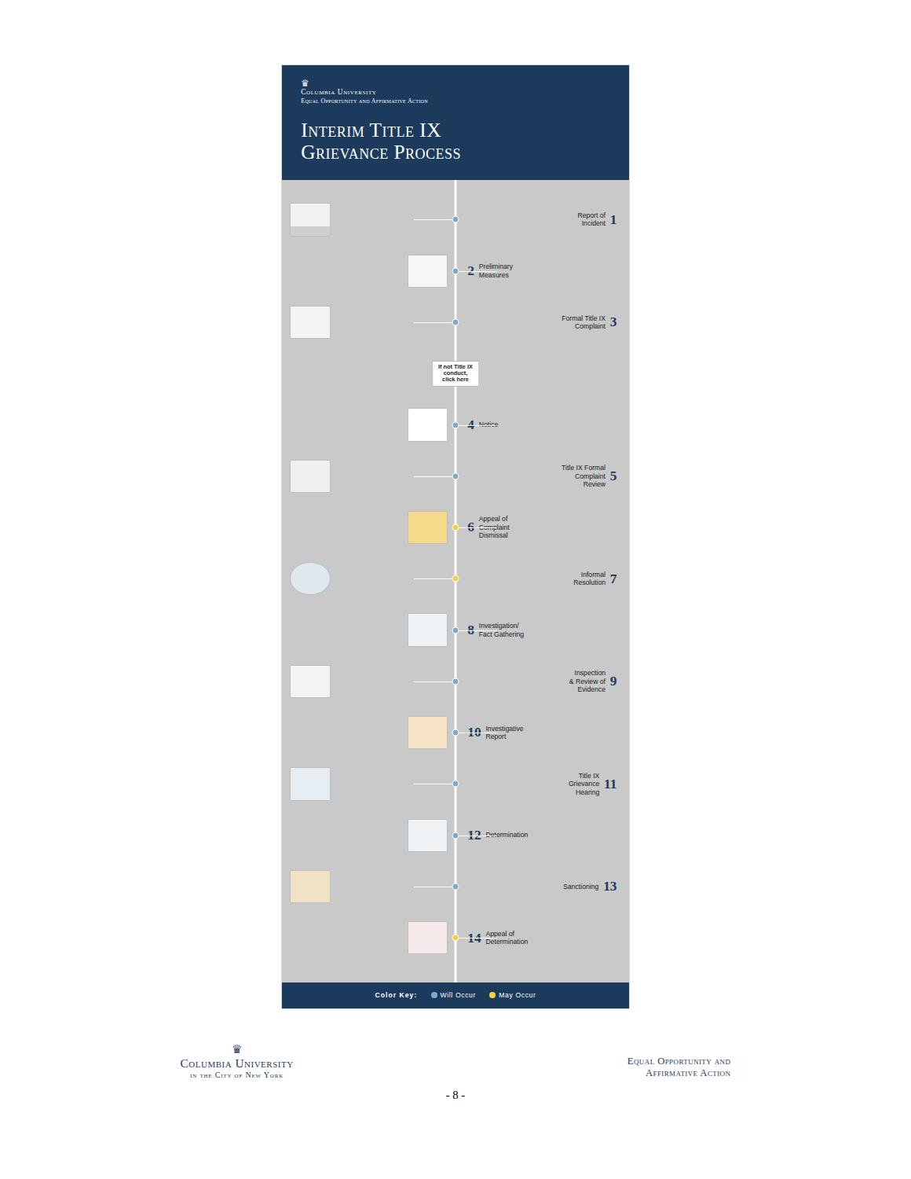♛ Columbia University Equal Opportunity and Affirmative Action
Interim Title IX
Grievance Process
Report of
Incident 1
2 Preliminary
Measures
Formal Title IX
Complaint 3
If not Title IX conduct, click here
4 Notice
Title IX Formal
Complaint
Review 5
6 Appeal of
Complaint
Dismissal
Informal
Resolution 7
8 Investigation/
Fact Gathering
Inspection
& Review of
Evidence 9
10 Investigative
Report
Title IX
Grievance
Hearing 11
12 Determination
Sanctioning 13
14 Appeal of
Determination
Color Key: Will Occur May Occur
♛ Columbia University in the City of New York
Equal Opportunity and
Affirmative Action
- 8 -